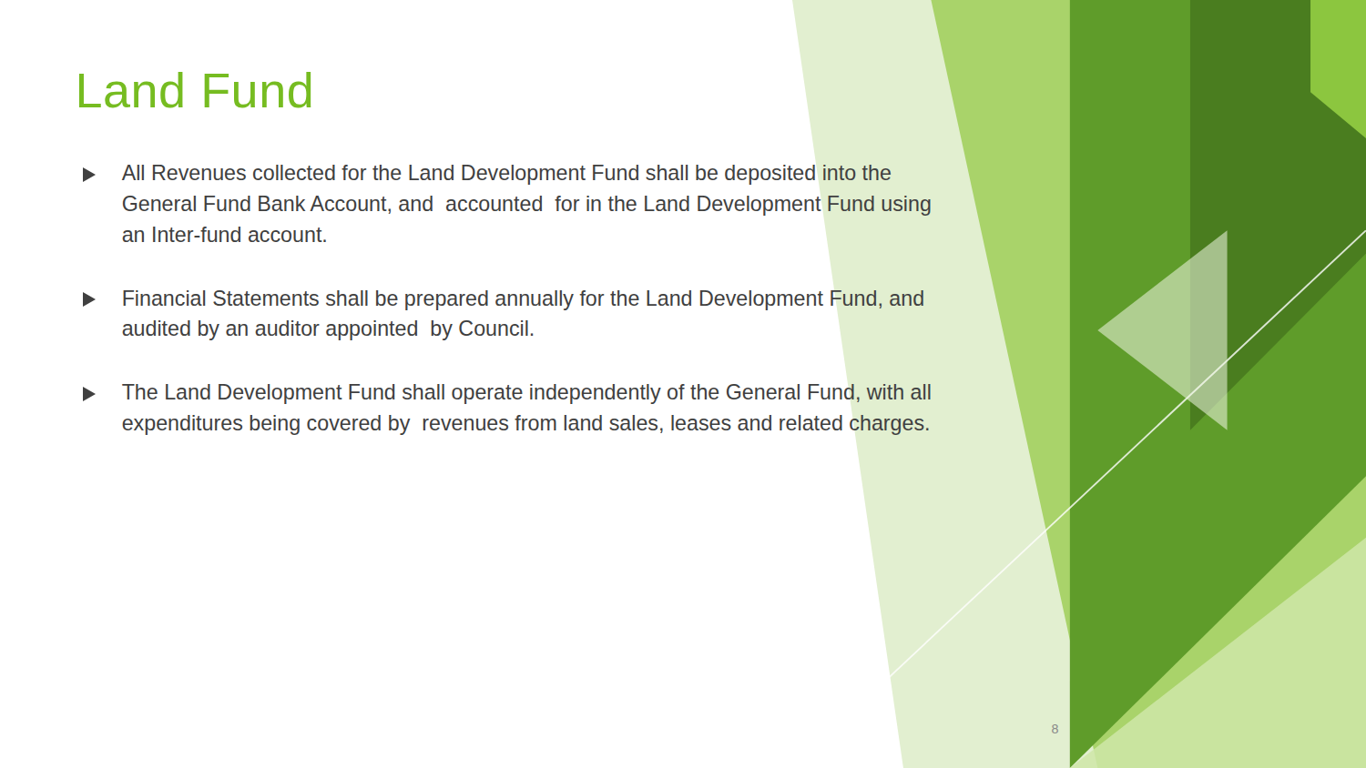Land Fund
All Revenues collected for the Land Development Fund shall be deposited into the General Fund Bank Account, and accounted for in the Land Development Fund using an Inter-fund account.
Financial Statements shall be prepared annually for the Land Development Fund, and audited by an auditor appointed by Council.
The Land Development Fund shall operate independently of the General Fund, with all expenditures being covered by revenues from land sales, leases and related charges.
8